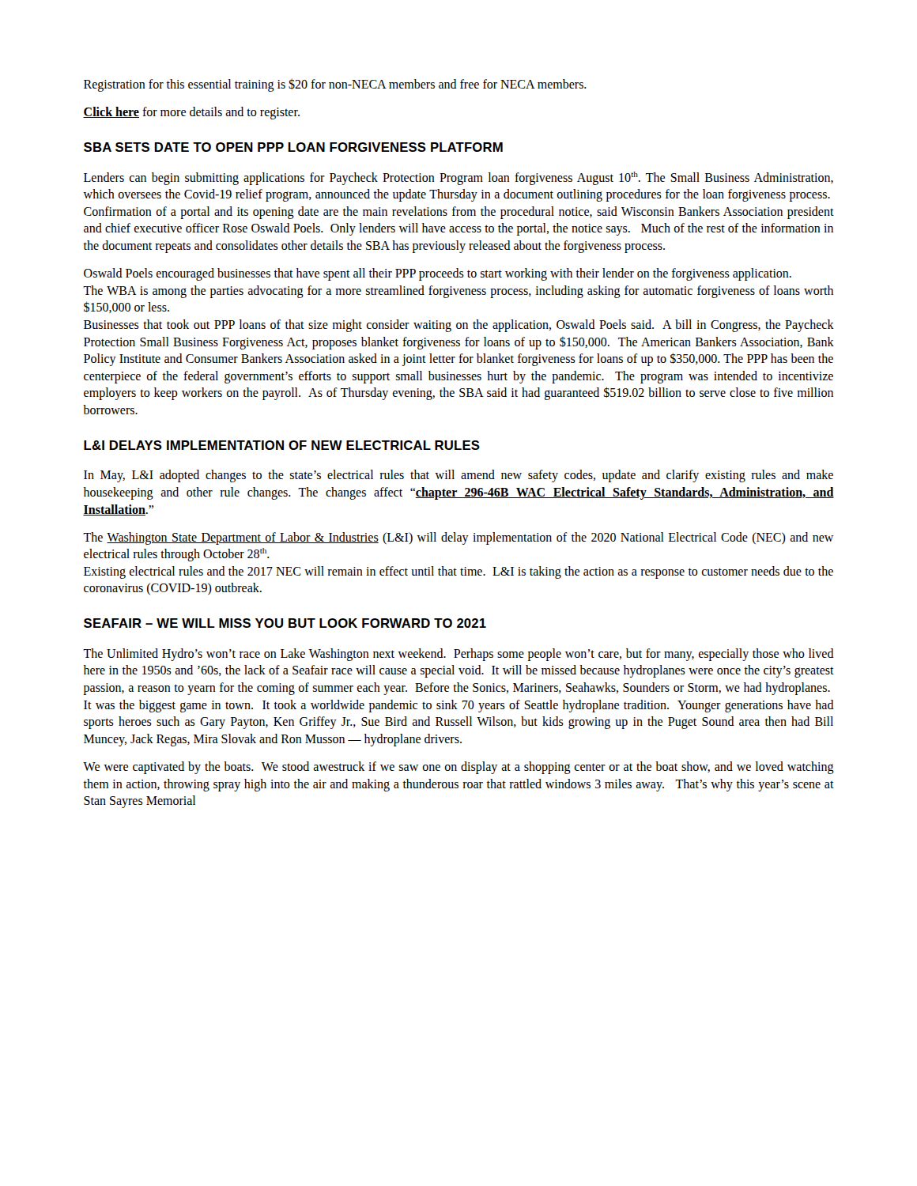Registration for this essential training is $20 for non-NECA members and free for NECA members.
Click here for more details and to register.
SBA Sets Date to Open PPP Loan Forgiveness Platform
Lenders can begin submitting applications for Paycheck Protection Program loan forgiveness August 10th. The Small Business Administration, which oversees the Covid-19 relief program, announced the update Thursday in a document outlining procedures for the loan forgiveness process. Confirmation of a portal and its opening date are the main revelations from the procedural notice, said Wisconsin Bankers Association president and chief executive officer Rose Oswald Poels. Only lenders will have access to the portal, the notice says. Much of the rest of the information in the document repeats and consolidates other details the SBA has previously released about the forgiveness process.
Oswald Poels encouraged businesses that have spent all their PPP proceeds to start working with their lender on the forgiveness application.
The WBA is among the parties advocating for a more streamlined forgiveness process, including asking for automatic forgiveness of loans worth $150,000 or less.
Businesses that took out PPP loans of that size might consider waiting on the application, Oswald Poels said. A bill in Congress, the Paycheck Protection Small Business Forgiveness Act, proposes blanket forgiveness for loans of up to $150,000. The American Bankers Association, Bank Policy Institute and Consumer Bankers Association asked in a joint letter for blanket forgiveness for loans of up to $350,000. The PPP has been the centerpiece of the federal government’s efforts to support small businesses hurt by the pandemic. The program was intended to incentivize employers to keep workers on the payroll. As of Thursday evening, the SBA said it had guaranteed $519.02 billion to serve close to five million borrowers.
L&I Delays Implementation of New Electrical Rules
In May, L&I adopted changes to the state’s electrical rules that will amend new safety codes, update and clarify existing rules and make housekeeping and other rule changes. The changes affect “chapter 296-46B WAC Electrical Safety Standards, Administration, and Installation.”
The Washington State Department of Labor & Industries (L&I) will delay implementation of the 2020 National Electrical Code (NEC) and new electrical rules through October 28th.
Existing electrical rules and the 2017 NEC will remain in effect until that time. L&I is taking the action as a response to customer needs due to the coronavirus (COVID-19) outbreak.
Seafair – We Will Miss You But Look Forward to 2021
The Unlimited Hydro’s won’t race on Lake Washington next weekend. Perhaps some people won’t care, but for many, especially those who lived here in the 1950s and ’60s, the lack of a Seafair race will cause a special void. It will be missed because hydroplanes were once the city’s greatest passion, a reason to yearn for the coming of summer each year. Before the Sonics, Mariners, Seahawks, Sounders or Storm, we had hydroplanes. It was the biggest game in town. It took a worldwide pandemic to sink 70 years of Seattle hydroplane tradition. Younger generations have had sports heroes such as Gary Payton, Ken Griffey Jr., Sue Bird and Russell Wilson, but kids growing up in the Puget Sound area then had Bill Muncey, Jack Regas, Mira Slovak and Ron Musson — hydroplane drivers.
We were captivated by the boats. We stood awestruck if we saw one on display at a shopping center or at the boat show, and we loved watching them in action, throwing spray high into the air and making a thunderous roar that rattled windows 3 miles away. That’s why this year’s scene at Stan Sayres Memorial